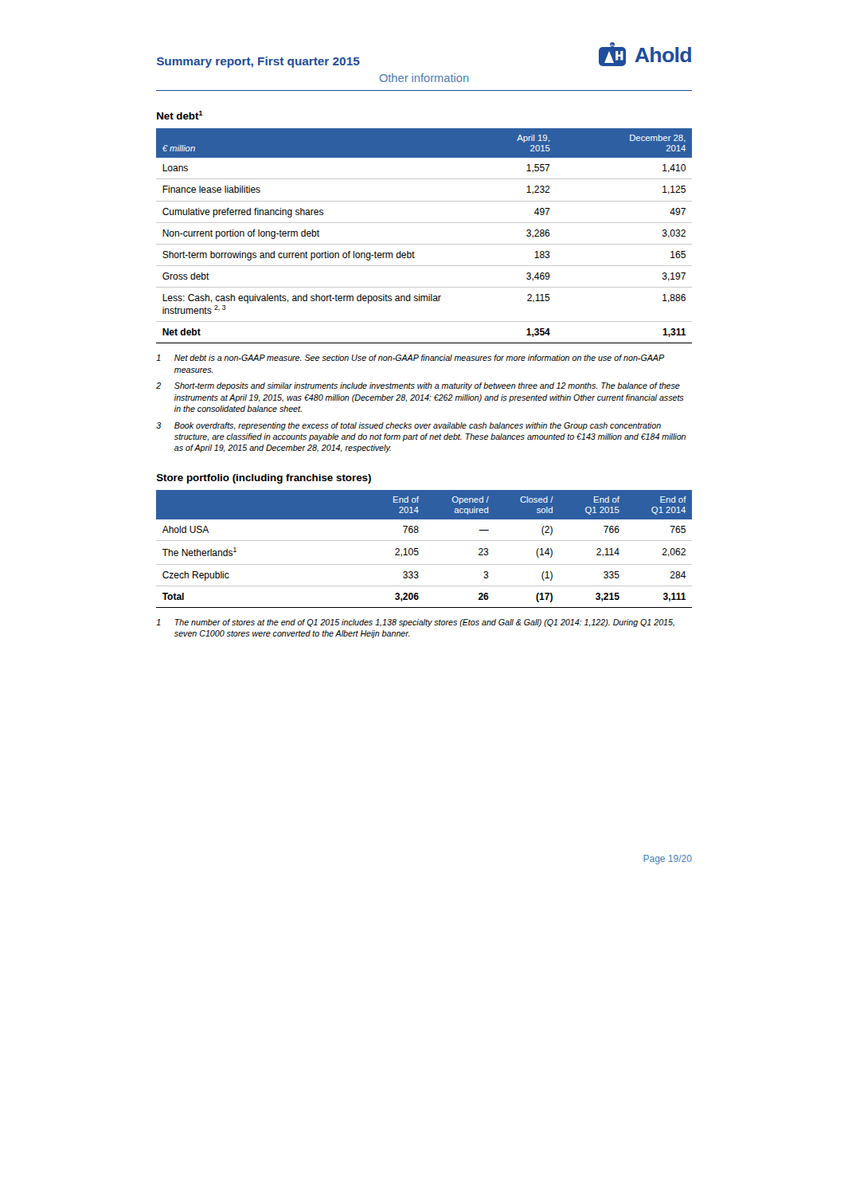ebu Ahold
Summary report, First quarter 2015
Other information
Net debt1
| € million | April 19, 2015 | December 28, 2014 |
| --- | --- | --- |
| Loans | 1,557 | 1,410 |
| Finance lease liabilities | 1,232 | 1,125 |
| Cumulative preferred financing shares | 497 | 497 |
| Non-current portion of long-term debt | 3,286 | 3,032 |
| Short-term borrowings and current portion of long-term debt | 183 | 165 |
| Gross debt | 3,469 | 3,197 |
| Less: Cash, cash equivalents, and short-term deposits and similar instruments 2, 3 | 2,115 | 1,886 |
| Net debt | 1,354 | 1,311 |
1 Net debt is a non-GAAP measure. See section Use of non-GAAP financial measures for more information on the use of non-GAAP measures.
2 Short-term deposits and similar instruments include investments with a maturity of between three and 12 months. The balance of these instruments at April 19, 2015, was €480 million (December 28, 2014: €262 million) and is presented within Other current financial assets in the consolidated balance sheet.
3 Book overdrafts, representing the excess of total issued checks over available cash balances within the Group cash concentration structure, are classified in accounts payable and do not form part of net debt. These balances amounted to €143 million and €184 million as of April 19, 2015 and December 28, 2014, respectively.
Store portfolio (including franchise stores)
| | End of 2014 | Opened / acquired | Closed / sold | End of Q1 2015 | End of Q1 2014 |
| --- | --- | --- | --- | --- | --- |
| Ahold USA | 768 | — | (2) | 766 | 765 |
| The Netherlands 1 | 2,105 | 23 | (14) | 2,114 | 2,062 |
| Czech Republic | 333 | 3 | (1) | 335 | 284 |
| Total | 3,206 | 26 | (17) | 3,215 | 3,111 |
1 The number of stores at the end of Q1 2015 includes 1,138 specialty stores (Etos and Gall & Gall) (Q1 2014: 1,122). During Q1 2015, seven C1000 stores were converted to the Albert Heijn banner.
Page 19/20